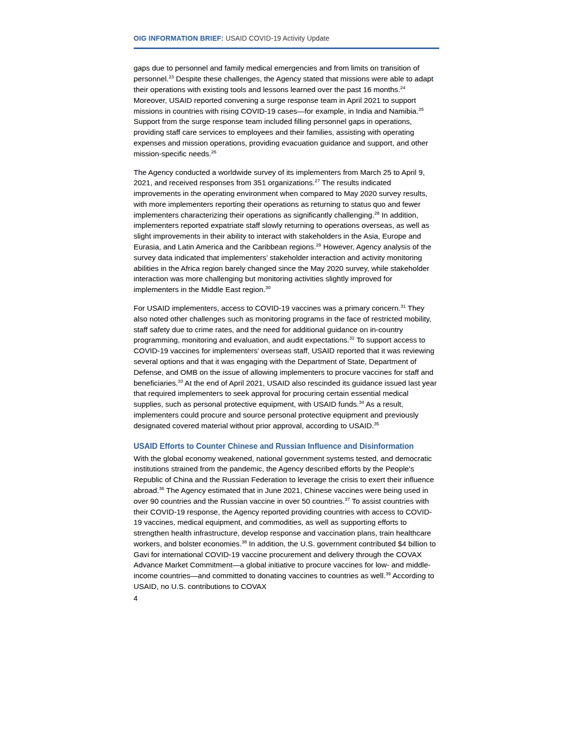OIG INFORMATION BRIEF: USAID COVID-19 Activity Update
gaps due to personnel and family medical emergencies and from limits on transition of personnel.23 Despite these challenges, the Agency stated that missions were able to adapt their operations with existing tools and lessons learned over the past 16 months.24 Moreover, USAID reported convening a surge response team in April 2021 to support missions in countries with rising COVID-19 cases—for example, in India and Namibia.25 Support from the surge response team included filling personnel gaps in operations, providing staff care services to employees and their families, assisting with operating expenses and mission operations, providing evacuation guidance and support, and other mission-specific needs.26
The Agency conducted a worldwide survey of its implementers from March 25 to April 9, 2021, and received responses from 351 organizations.27 The results indicated improvements in the operating environment when compared to May 2020 survey results, with more implementers reporting their operations as returning to status quo and fewer implementers characterizing their operations as significantly challenging.28 In addition, implementers reported expatriate staff slowly returning to operations overseas, as well as slight improvements in their ability to interact with stakeholders in the Asia, Europe and Eurasia, and Latin America and the Caribbean regions.29 However, Agency analysis of the survey data indicated that implementers’ stakeholder interaction and activity monitoring abilities in the Africa region barely changed since the May 2020 survey, while stakeholder interaction was more challenging but monitoring activities slightly improved for implementers in the Middle East region.30
For USAID implementers, access to COVID-19 vaccines was a primary concern.31 They also noted other challenges such as monitoring programs in the face of restricted mobility, staff safety due to crime rates, and the need for additional guidance on in-country programming, monitoring and evaluation, and audit expectations.32 To support access to COVID-19 vaccines for implementers’ overseas staff, USAID reported that it was reviewing several options and that it was engaging with the Department of State, Department of Defense, and OMB on the issue of allowing implementers to procure vaccines for staff and beneficiaries.33 At the end of April 2021, USAID also rescinded its guidance issued last year that required implementers to seek approval for procuring certain essential medical supplies, such as personal protective equipment, with USAID funds.34 As a result, implementers could procure and source personal protective equipment and previously designated covered material without prior approval, according to USAID.35
USAID Efforts to Counter Chinese and Russian Influence and Disinformation
With the global economy weakened, national government systems tested, and democratic institutions strained from the pandemic, the Agency described efforts by the People’s Republic of China and the Russian Federation to leverage the crisis to exert their influence abroad.36 The Agency estimated that in June 2021, Chinese vaccines were being used in over 90 countries and the Russian vaccine in over 50 countries.37 To assist countries with their COVID-19 response, the Agency reported providing countries with access to COVID-19 vaccines, medical equipment, and commodities, as well as supporting efforts to strengthen health infrastructure, develop response and vaccination plans, train healthcare workers, and bolster economies.38 In addition, the U.S. government contributed $4 billion to Gavi for international COVID-19 vaccine procurement and delivery through the COVAX Advance Market Commitment—a global initiative to procure vaccines for low- and middle-income countries—and committed to donating vaccines to countries as well.39 According to USAID, no U.S. contributions to COVAX
4